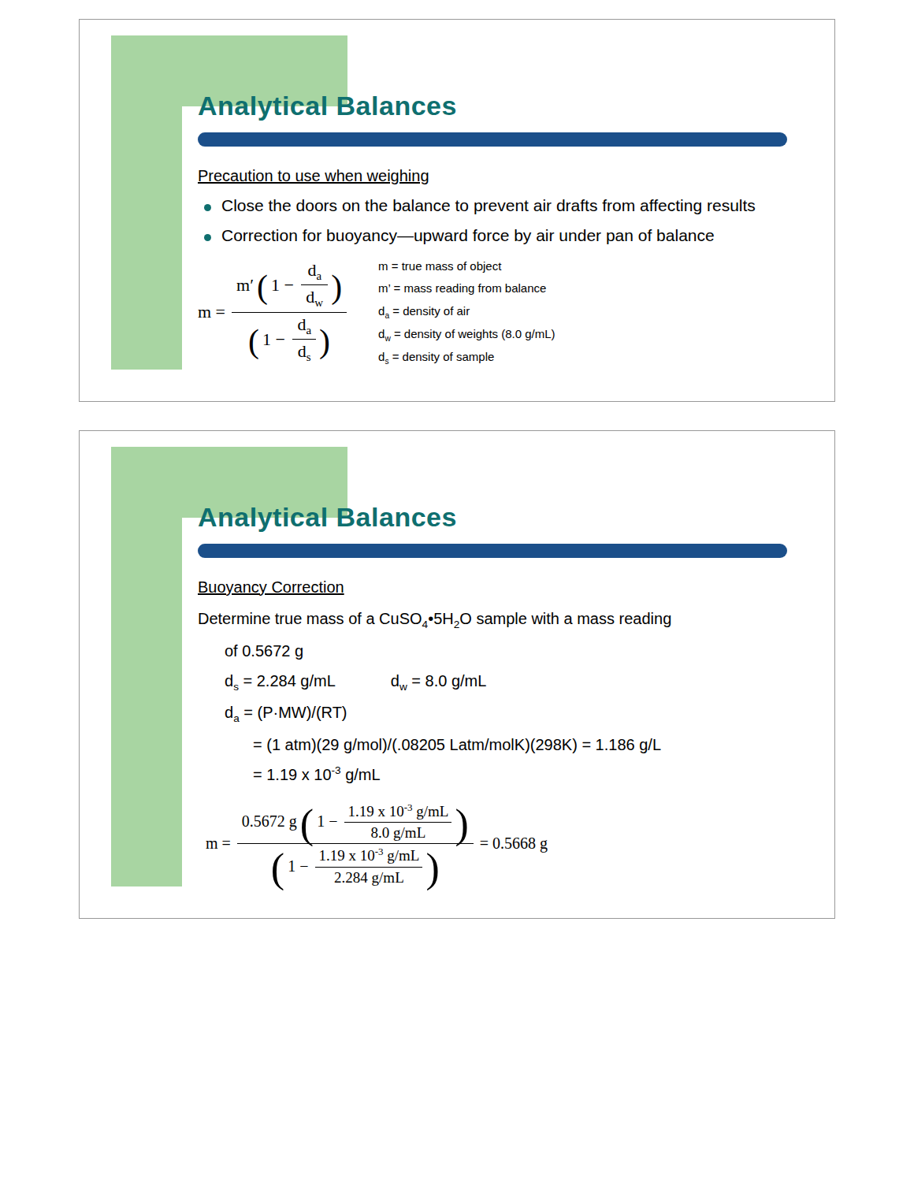Analytical Balances
Precaution to use when weighing
Close the doors on the balance to prevent air drafts from affecting results
Correction for buoyancy—upward force by air under pan of balance
m = m′ ( 1 − da dw ) ( 1 − da ds )
m = true mass of object
m’ = mass reading from balance
da = density of air
dw = density of weights (8.0 g/mL)
ds = density of sample
Analytical Balances
Buoyancy Correction
Determine true mass of a CuSO4•5H2O sample with a mass reading
of 0.5672 g
ds = 2.284 g/mL dw = 8.0 g/mL
da = (P·MW)/(RT)
= (1 atm)(29 g/mol)/(.08205 Latm/molK)(298K) = 1.186 g/L
= 1.19 x 10-3 g/mL
m = 0.5672 g ( 1 − 1.19 x 10-3 g/mL 8.0 g/mL ) ( 1 − 1.19 x 10-3 g/mL 2.284 g/mL ) = 0.5668 g